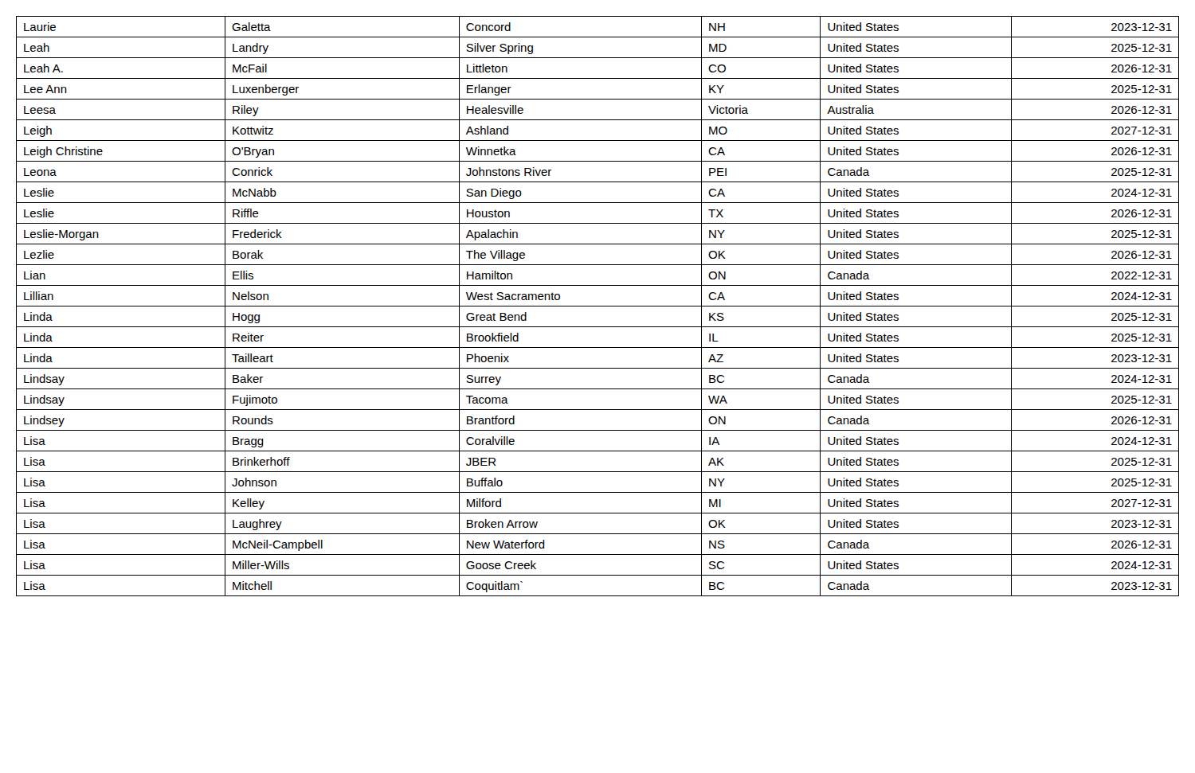| Laurie | Galetta | Concord | NH | United States | 2023-12-31 |
| Leah | Landry | Silver Spring | MD | United States | 2025-12-31 |
| Leah A. | McFail | Littleton | CO | United States | 2026-12-31 |
| Lee Ann | Luxenberger | Erlanger | KY | United States | 2025-12-31 |
| Leesa | Riley | Healesville | Victoria | Australia | 2026-12-31 |
| Leigh | Kottwitz | Ashland | MO | United States | 2027-12-31 |
| Leigh Christine | O'Bryan | Winnetka | CA | United States | 2026-12-31 |
| Leona | Conrick | Johnstons River | PEI | Canada | 2025-12-31 |
| Leslie | McNabb | San Diego | CA | United States | 2024-12-31 |
| Leslie | Riffle | Houston | TX | United States | 2026-12-31 |
| Leslie-Morgan | Frederick | Apalachin | NY | United States | 2025-12-31 |
| Lezlie | Borak | The Village | OK | United States | 2026-12-31 |
| Lian | Ellis | Hamilton | ON | Canada | 2022-12-31 |
| Lillian | Nelson | West Sacramento | CA | United States | 2024-12-31 |
| Linda | Hogg | Great Bend | KS | United States | 2025-12-31 |
| Linda | Reiter | Brookfield | IL | United States | 2025-12-31 |
| Linda | Tailleart | Phoenix | AZ | United States | 2023-12-31 |
| Lindsay | Baker | Surrey | BC | Canada | 2024-12-31 |
| Lindsay | Fujimoto | Tacoma | WA | United States | 2025-12-31 |
| Lindsey | Rounds | Brantford | ON | Canada | 2026-12-31 |
| Lisa | Bragg | Coralville | IA | United States | 2024-12-31 |
| Lisa | Brinkerhoff | JBER | AK | United States | 2025-12-31 |
| Lisa | Johnson | Buffalo | NY | United States | 2025-12-31 |
| Lisa | Kelley | Milford | MI | United States | 2027-12-31 |
| Lisa | Laughrey | Broken Arrow | OK | United States | 2023-12-31 |
| Lisa | McNeil-Campbell | New Waterford | NS | Canada | 2026-12-31 |
| Lisa | Miller-Wills | Goose Creek | SC | United States | 2024-12-31 |
| Lisa | Mitchell | Coquitlam` | BC | Canada | 2023-12-31 |